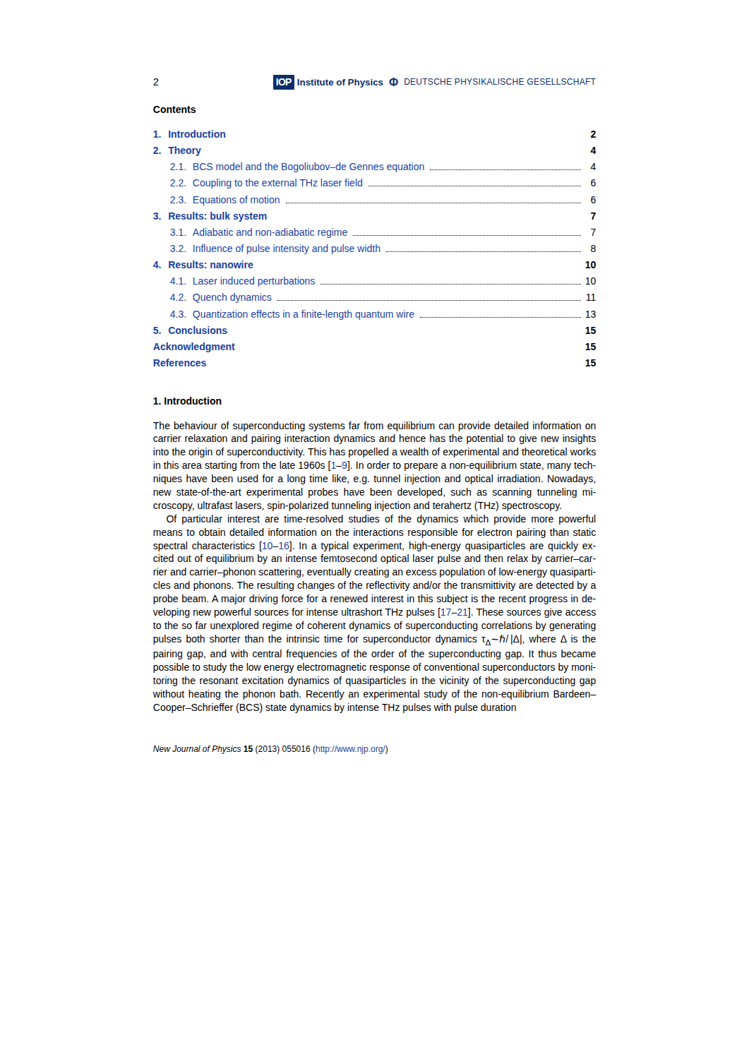2
IOP Institute of Physics Φ DEUTSCHE PHYSIKALISCHE GESELLSCHAFT
Contents
1. Introduction 2
2. Theory 4
2.1. BCS model and the Bogoliubov–de Gennes equation 4
2.2. Coupling to the external THz laser field 6
2.3. Equations of motion 6
3. Results: bulk system 7
3.1. Adiabatic and non-adiabatic regime 7
3.2. Influence of pulse intensity and pulse width 8
4. Results: nanowire 10
4.1. Laser induced perturbations 10
4.2. Quench dynamics 11
4.3. Quantization effects in a finite-length quantum wire 13
5. Conclusions 15
Acknowledgment 15
References 15
1. Introduction
The behaviour of superconducting systems far from equilibrium can provide detailed information on carrier relaxation and pairing interaction dynamics and hence has the potential to give new insights into the origin of superconductivity. This has propelled a wealth of experimental and theoretical works in this area starting from the late 1960s [1–9]. In order to prepare a non-equilibrium state, many techniques have been used for a long time like, e.g. tunnel injection and optical irradiation. Nowadays, new state-of-the-art experimental probes have been developed, such as scanning tunneling microscopy, ultrafast lasers, spin-polarized tunneling injection and terahertz (THz) spectroscopy.
Of particular interest are time-resolved studies of the dynamics which provide more powerful means to obtain detailed information on the interactions responsible for electron pairing than static spectral characteristics [10–16]. In a typical experiment, high-energy quasiparticles are quickly excited out of equilibrium by an intense femtosecond optical laser pulse and then relax by carrier–carrier and carrier–phonon scattering, eventually creating an excess population of low-energy quasiparticles and phonons. The resulting changes of the reflectivity and/or the transmittivity are detected by a probe beam. A major driving force for a renewed interest in this subject is the recent progress in developing new powerful sources for intense ultrashort THz pulses [17–21]. These sources give access to the so far unexplored regime of coherent dynamics of superconducting correlations by generating pulses both shorter than the intrinsic time for superconductor dynamics τΔ∼ℏ/ |Δ|, where Δ is the pairing gap, and with central frequencies of the order of the superconducting gap. It thus became possible to study the low energy electromagnetic response of conventional superconductors by monitoring the resonant excitation dynamics of quasiparticles in the vicinity of the superconducting gap without heating the phonon bath. Recently an experimental study of the non-equilibrium Bardeen–Cooper–Schrieffer (BCS) state dynamics by intense THz pulses with pulse duration
New Journal of Physics 15 (2013) 055016 (http://www.njp.org/)